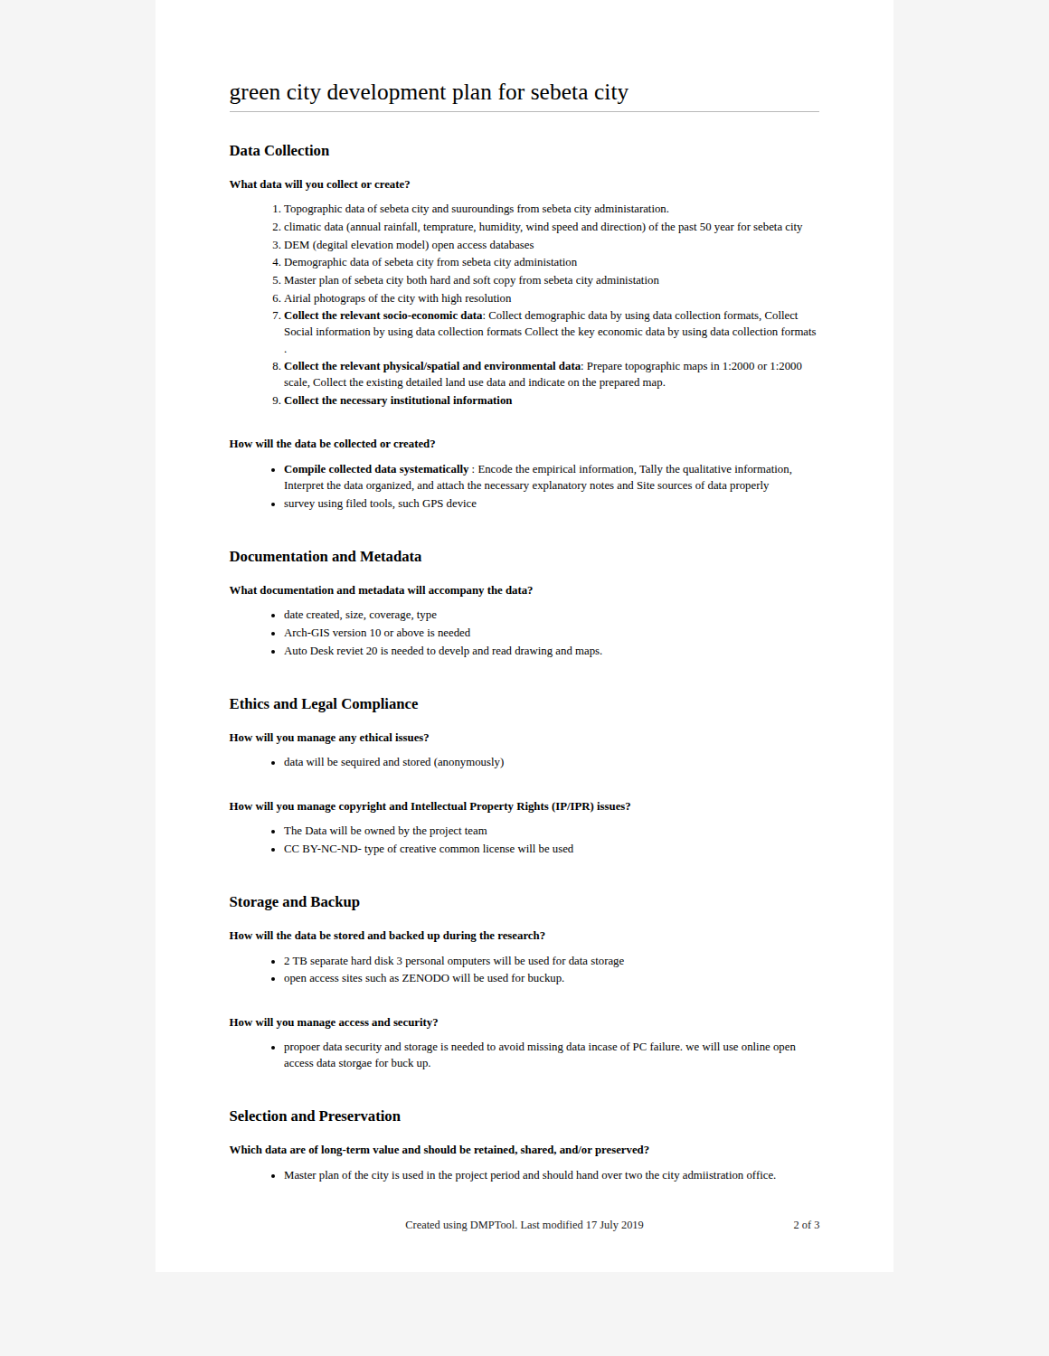green city development plan for sebeta city
Data Collection
What data will you collect or create?
Topographic data of sebeta city and suuroundings from sebeta city administaration.
climatic data (annual rainfall, temprature, humidity, wind speed and direction) of the past 50 year for sebeta city
DEM (degital elevation model) open access databases
Demographic data of sebeta city from sebeta city administation
Master plan of sebeta city both hard and soft copy from sebeta city administation
Airial photograps of the city with high resolution
Collect the relevant socio-economic data: Collect demographic data by using data collection formats, Collect Social information by using data collection formats Collect the key economic data by using data collection formats .
Collect the relevant physical/spatial and environmental data: Prepare topographic maps in 1:2000 or 1:2000 scale, Collect the existing detailed land use data and indicate on the prepared map.
Collect the necessary institutional information
How will the data be collected or created?
Compile collected data systematically : Encode the empirical information, Tally the qualitative information, Interpret the data organized, and attach the necessary explanatory notes and Site sources of data properly
survey using filed tools, such GPS device
Documentation and Metadata
What documentation and metadata will accompany the data?
date created, size, coverage, type
Arch-GIS version 10 or above is needed
Auto Desk reviet 20 is needed to develp and read drawing and maps.
Ethics and Legal Compliance
How will you manage any ethical issues?
data will be sequired and stored (anonymously)
How will you manage copyright and Intellectual Property Rights (IP/IPR) issues?
The Data will be owned by the project team
CC BY-NC-ND- type of creative common license will be used
Storage and Backup
How will the data be stored and backed up during the research?
2 TB separate hard disk 3 personal omputers will be used for data storage
open access sites such as ZENODO will be used for buckup.
How will you manage access and security?
propoer data security and storage is needed to avoid missing data incase of PC failure. we will use online open access data storgae for buck up.
Selection and Preservation
Which data are of long-term value and should be retained, shared, and/or preserved?
Master plan of the city is used in the project period and should hand over two the city admiistration office.
Created using DMPTool. Last modified 17 July 2019
2 of 3